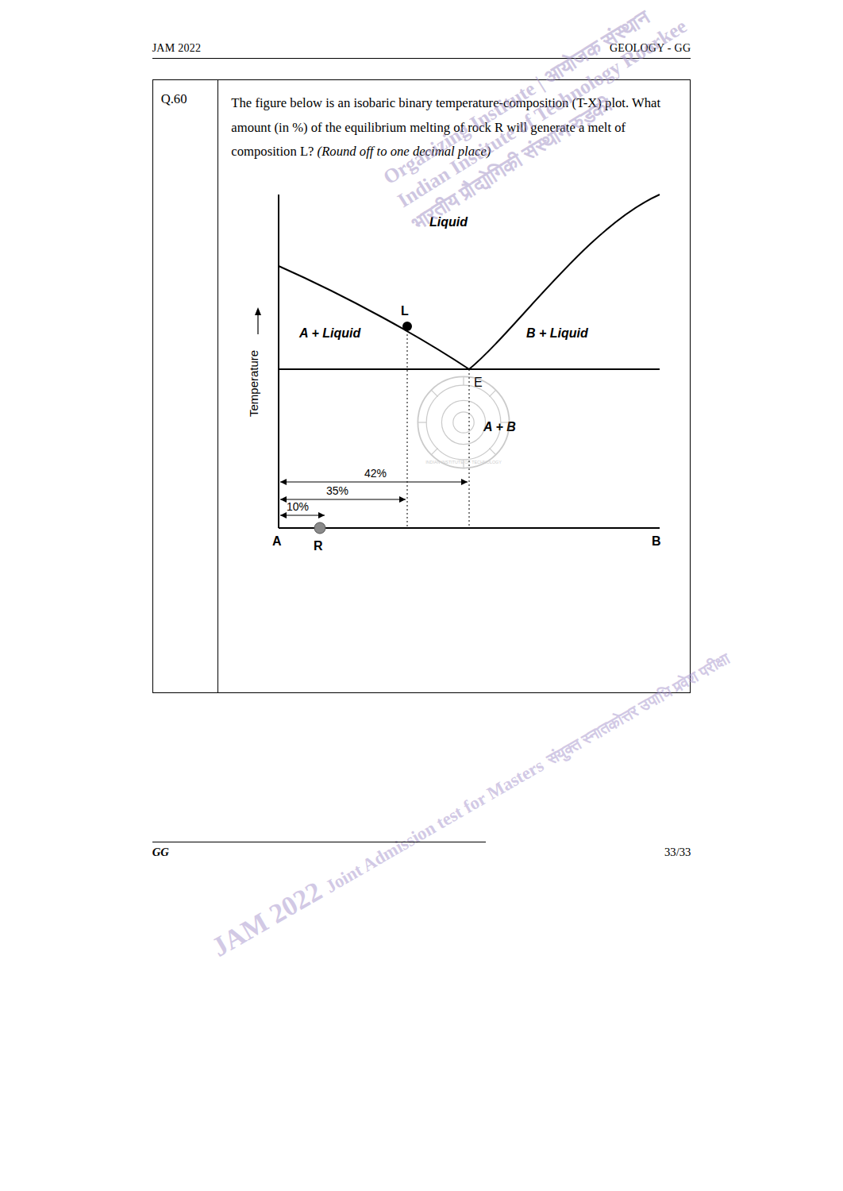JAM 2022
GEOLOGY - GG
Q.60
The figure below is an isobaric binary temperature-composition (T-X) plot. What amount (in %) of the equilibrium melting of rock R will generate a melt of composition L? (Round off to one decimal place)
L E Liquid A + Liquid B + Liquid A + B Temperature 42% 35% 10% R A B
INDIAN INSTITUTE OF TECHNOLOGY
Organizing Institute | आयोजक संस्थान Indian Institute of Technology Roorkee भारतीय प्रौद्योगिकी संस्थान रुड़की
JAM 2022 Joint Admission test for Masters संयुक्त स्नातकोत्तर उपाधि प्रवेश परीक्षा
GG
33/33